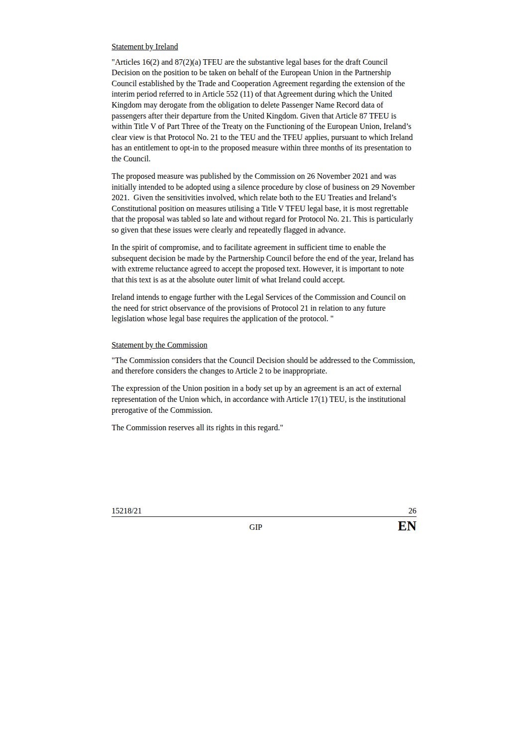Statement by Ireland
"Articles 16(2) and 87(2)(a) TFEU are the substantive legal bases for the draft Council Decision on the position to be taken on behalf of the European Union in the Partnership Council established by the Trade and Cooperation Agreement regarding the extension of the interim period referred to in Article 552 (11) of that Agreement during which the United Kingdom may derogate from the obligation to delete Passenger Name Record data of passengers after their departure from the United Kingdom. Given that Article 87 TFEU is within Title V of Part Three of the Treaty on the Functioning of the European Union, Ireland’s clear view is that Protocol No. 21 to the TEU and the TFEU applies, pursuant to which Ireland has an entitlement to opt-in to the proposed measure within three months of its presentation to the Council.
The proposed measure was published by the Commission on 26 November 2021 and was initially intended to be adopted using a silence procedure by close of business on 29 November 2021. Given the sensitivities involved, which relate both to the EU Treaties and Ireland’s Constitutional position on measures utilising a Title V TFEU legal base, it is most regrettable that the proposal was tabled so late and without regard for Protocol No. 21. This is particularly so given that these issues were clearly and repeatedly flagged in advance.
In the spirit of compromise, and to facilitate agreement in sufficient time to enable the subsequent decision be made by the Partnership Council before the end of the year, Ireland has with extreme reluctance agreed to accept the proposed text. However, it is important to note that this text is as at the absolute outer limit of what Ireland could accept.
Ireland intends to engage further with the Legal Services of the Commission and Council on the need for strict observance of the provisions of Protocol 21 in relation to any future legislation whose legal base requires the application of the protocol. "
Statement by the Commission
"The Commission considers that the Council Decision should be addressed to the Commission, and therefore considers the changes to Article 2 to be inappropriate.
The expression of the Union position in a body set up by an agreement is an act of external representation of the Union which, in accordance with Article 17(1) TEU, is the institutional prerogative of the Commission.
The Commission reserves all its rights in this regard."
15218/21
26
GIP
EN